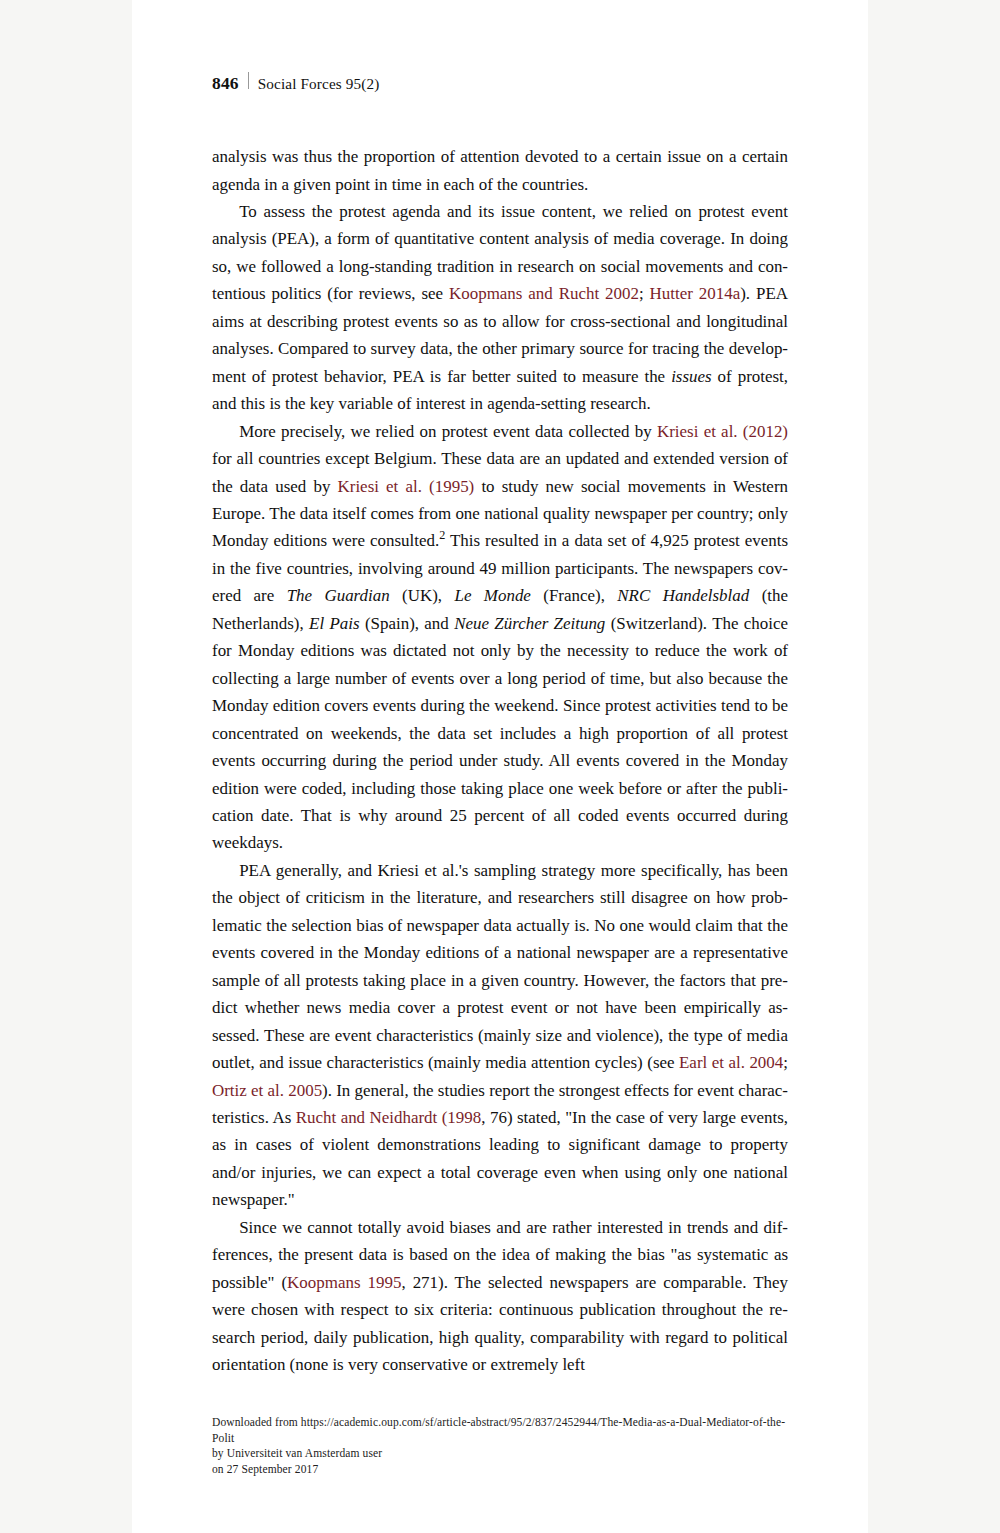846 Social Forces 95(2)
analysis was thus the proportion of attention devoted to a certain issue on a certain agenda in a given point in time in each of the countries.
To assess the protest agenda and its issue content, we relied on protest event analysis (PEA), a form of quantitative content analysis of media coverage. In doing so, we followed a long-standing tradition in research on social movements and contentious politics (for reviews, see Koopmans and Rucht 2002; Hutter 2014a). PEA aims at describing protest events so as to allow for cross-sectional and longitudinal analyses. Compared to survey data, the other primary source for tracing the development of protest behavior, PEA is far better suited to measure the issues of protest, and this is the key variable of interest in agenda-setting research.
More precisely, we relied on protest event data collected by Kriesi et al. (2012) for all countries except Belgium. These data are an updated and extended version of the data used by Kriesi et al. (1995) to study new social movements in Western Europe. The data itself comes from one national quality newspaper per country; only Monday editions were consulted.2 This resulted in a data set of 4,925 protest events in the five countries, involving around 49 million participants. The newspapers covered are The Guardian (UK), Le Monde (France), NRC Handelsblad (the Netherlands), El Pais (Spain), and Neue Zürcher Zeitung (Switzerland). The choice for Monday editions was dictated not only by the necessity to reduce the work of collecting a large number of events over a long period of time, but also because the Monday edition covers events during the weekend. Since protest activities tend to be concentrated on weekends, the data set includes a high proportion of all protest events occurring during the period under study. All events covered in the Monday edition were coded, including those taking place one week before or after the publication date. That is why around 25 percent of all coded events occurred during weekdays.
PEA generally, and Kriesi et al.'s sampling strategy more specifically, has been the object of criticism in the literature, and researchers still disagree on how problematic the selection bias of newspaper data actually is. No one would claim that the events covered in the Monday editions of a national newspaper are a representative sample of all protests taking place in a given country. However, the factors that predict whether news media cover a protest event or not have been empirically assessed. These are event characteristics (mainly size and violence), the type of media outlet, and issue characteristics (mainly media attention cycles) (see Earl et al. 2004; Ortiz et al. 2005). In general, the studies report the strongest effects for event characteristics. As Rucht and Neidhardt (1998, 76) stated, "In the case of very large events, as in cases of violent demonstrations leading to significant damage to property and/or injuries, we can expect a total coverage even when using only one national newspaper."
Since we cannot totally avoid biases and are rather interested in trends and differences, the present data is based on the idea of making the bias "as systematic as possible" (Koopmans 1995, 271). The selected newspapers are comparable. They were chosen with respect to six criteria: continuous publication throughout the research period, daily publication, high quality, comparability with regard to political orientation (none is very conservative or extremely left
Downloaded from https://academic.oup.com/sf/article-abstract/95/2/837/2452944/The-Media-as-a-Dual-Mediator-of-the-Polit
by Universiteit van Amsterdam user
on 27 September 2017